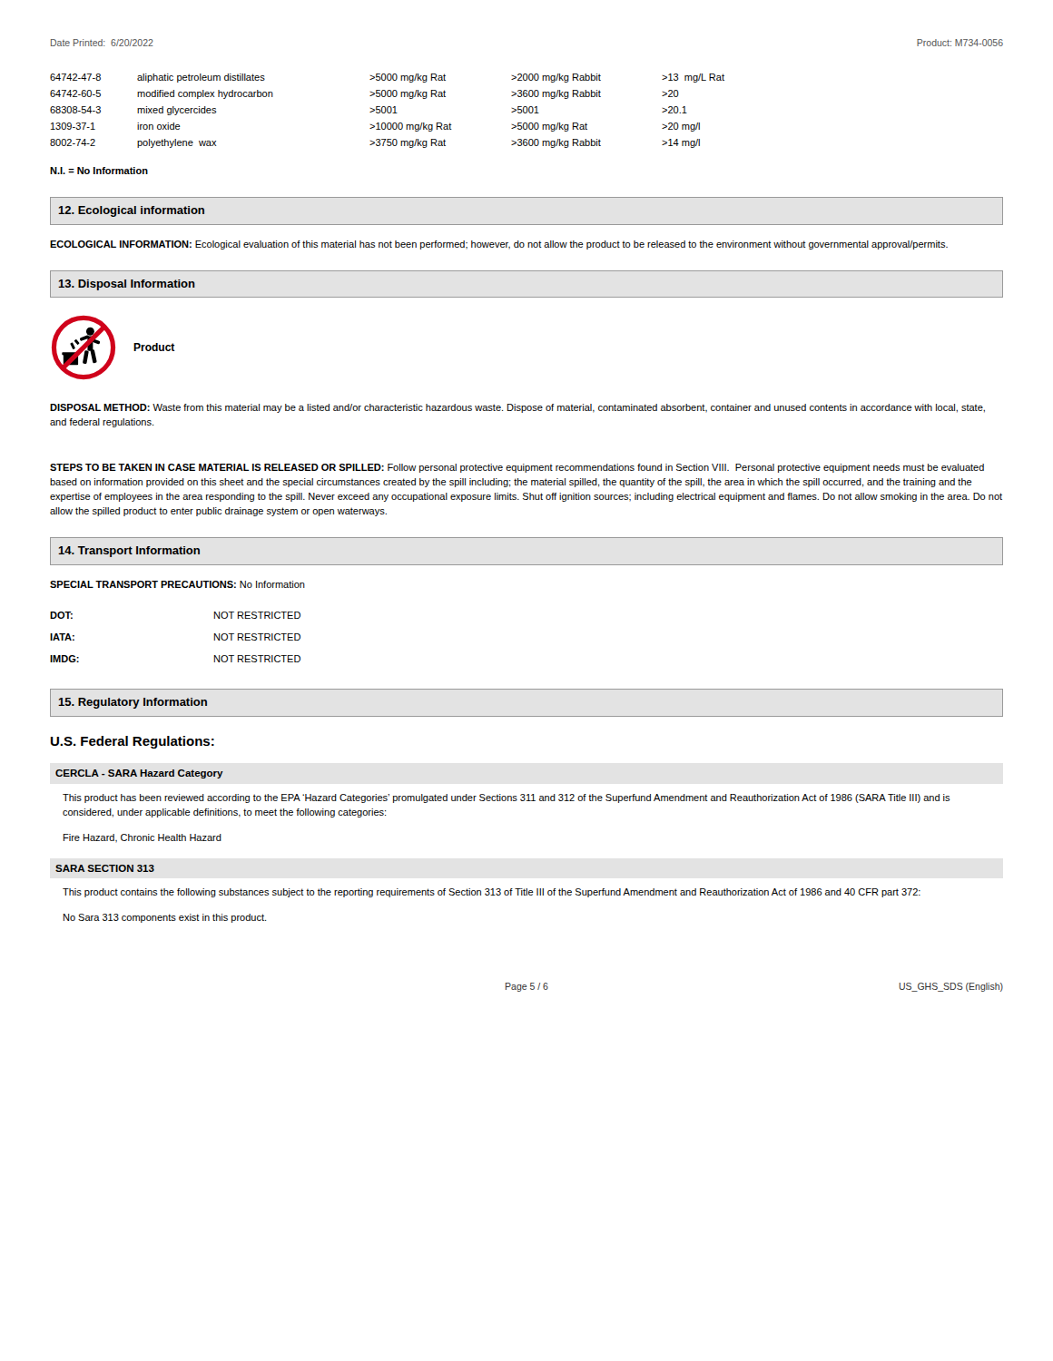Date Printed: 6/20/2022
Product: M734-0056
| 64742-47-8 | aliphatic petroleum distillates | >5000 mg/kg Rat | >2000 mg/kg Rabbit | >13 mg/L Rat |
| 64742-60-5 | modified complex hydrocarbon | >5000 mg/kg Rat | >3600 mg/kg Rabbit | >20 |
| 68308-54-3 | mixed glycercides | >5001 | >5001 | >20.1 |
| 1309-37-1 | iron oxide | >10000 mg/kg Rat | >5000 mg/kg Rat | >20 mg/l |
| 8002-74-2 | polyethylene wax | >3750 mg/kg Rat | >3600 mg/kg Rabbit | >14 mg/l |
N.I. = No Information
12. Ecological information
ECOLOGICAL INFORMATION: Ecological evaluation of this material has not been performed; however, do not allow the product to be released to the environment without governmental approval/permits.
13. Disposal Information
Product
DISPOSAL METHOD: Waste from this material may be a listed and/or characteristic hazardous waste. Dispose of material, contaminated absorbent, container and unused contents in accordance with local, state, and federal regulations.
STEPS TO BE TAKEN IN CASE MATERIAL IS RELEASED OR SPILLED: Follow personal protective equipment recommendations found in Section VIII. Personal protective equipment needs must be evaluated based on information provided on this sheet and the special circumstances created by the spill including; the material spilled, the quantity of the spill, the area in which the spill occurred, and the training and the expertise of employees in the area responding to the spill. Never exceed any occupational exposure limits. Shut off ignition sources; including electrical equipment and flames. Do not allow smoking in the area. Do not allow the spilled product to enter public drainage system or open waterways.
14. Transport Information
SPECIAL TRANSPORT PRECAUTIONS: No Information
| DOT: | NOT RESTRICTED |
| IATA: | NOT RESTRICTED |
| IMDG: | NOT RESTRICTED |
15. Regulatory Information
U.S. Federal Regulations:
CERCLA - SARA Hazard Category
This product has been reviewed according to the EPA ‘Hazard Categories’ promulgated under Sections 311 and 312 of the Superfund Amendment and Reauthorization Act of 1986 (SARA Title III) and is considered, under applicable definitions, to meet the following categories:
Fire Hazard, Chronic Health Hazard
SARA SECTION 313
This product contains the following substances subject to the reporting requirements of Section 313 of Title III of the Superfund Amendment and Reauthorization Act of 1986 and 40 CFR part 372:
No Sara 313 components exist in this product.
Page 5 / 6
US_GHS_SDS (English)